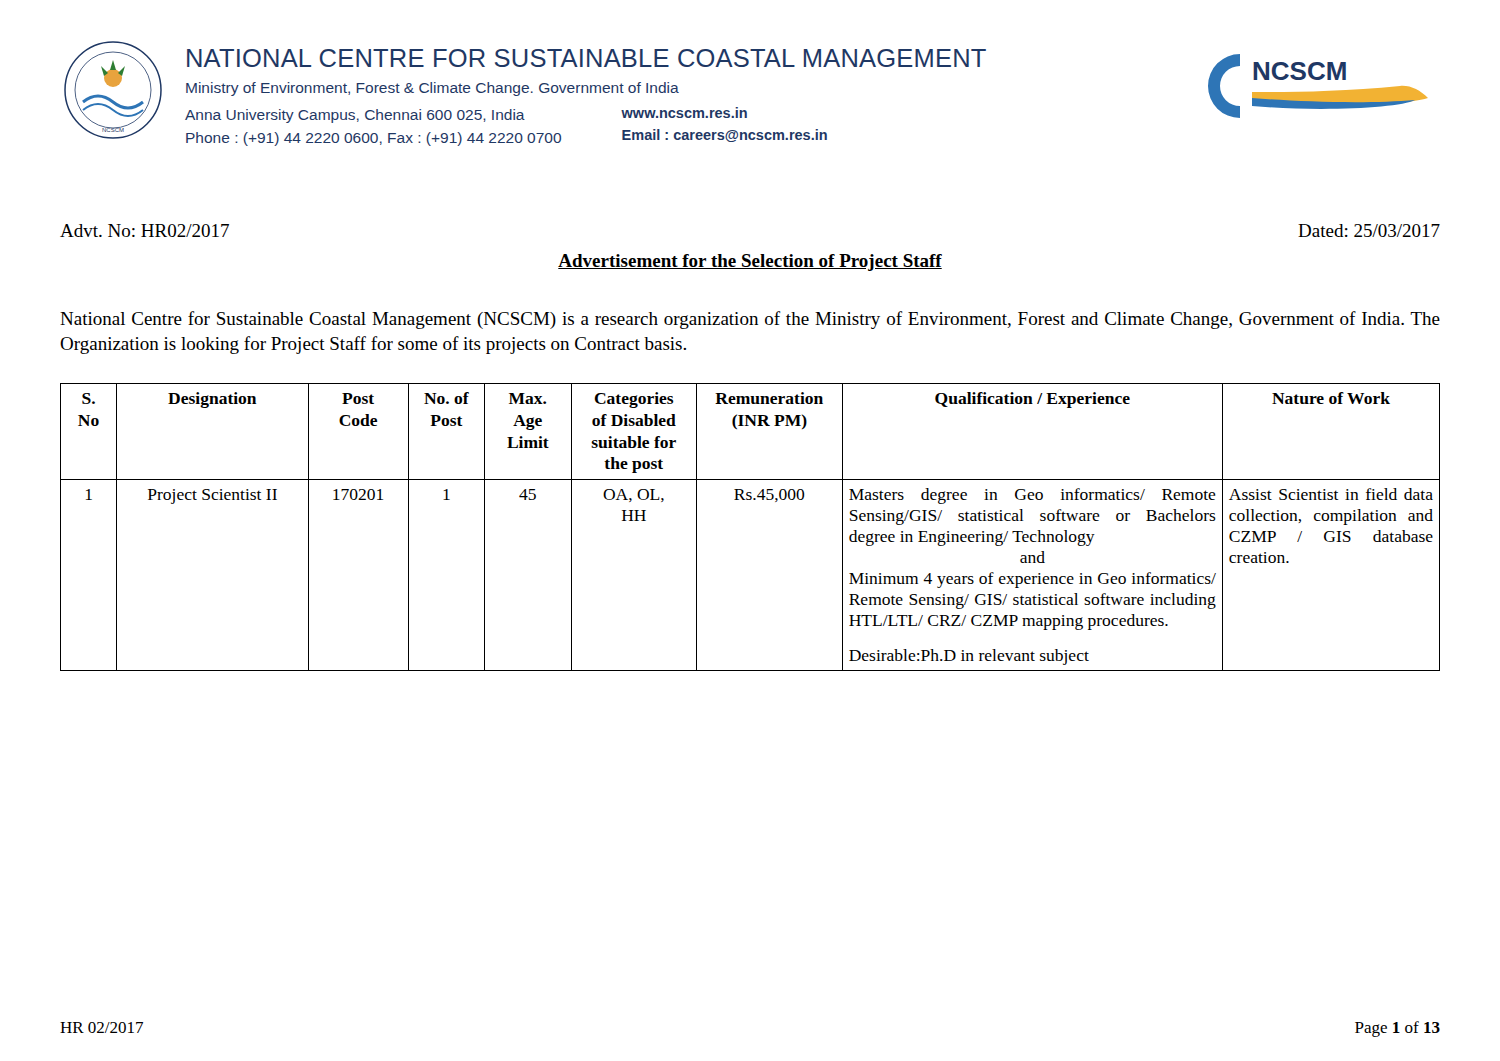NCSCM
NATIONAL CENTRE FOR SUSTAINABLE COASTAL MANAGEMENT
Ministry of Environment, Forest & Climate Change. Government of India
Anna University Campus, Chennai 600 025, India
Phone : (+91) 44 2220 0600, Fax : (+91) 44 2220 0700
www.ncscm.res.in
Email : careers@ncscm.res.in
NCSCM
Advt. No: HR02/2017
Dated: 25/03/2017
Advertisement for the Selection of Project Staff
National Centre for Sustainable Coastal Management (NCSCM) is a research organization of the Ministry of Environment, Forest and Climate Change, Government of India. The Organization is looking for Project Staff for some of its projects on Contract basis.
| S. No | Designation | Post Code | No. of Post | Max. Age Limit | Categories of Disabled suitable for the post | Remuneration (INR PM) | Qualification / Experience | Nature of Work |
| --- | --- | --- | --- | --- | --- | --- | --- | --- |
| 1 | Project Scientist II | 170201 | 1 | 45 | OA, OL, HH | Rs.45,000 | Masters degree in Geo informatics/ Remote Sensing/GIS/ statistical software or Bachelors degree in Engineering/ Technology and Minimum 4 years of experience in Geo informatics/ Remote Sensing/ GIS/ statistical software including HTL/LTL/ CRZ/ CZMP mapping procedures. Desirable:Ph.D in relevant subject | Assist Scientist in field data collection, compilation and CZMP / GIS database creation. |
HR 02/2017
Page 1 of 13